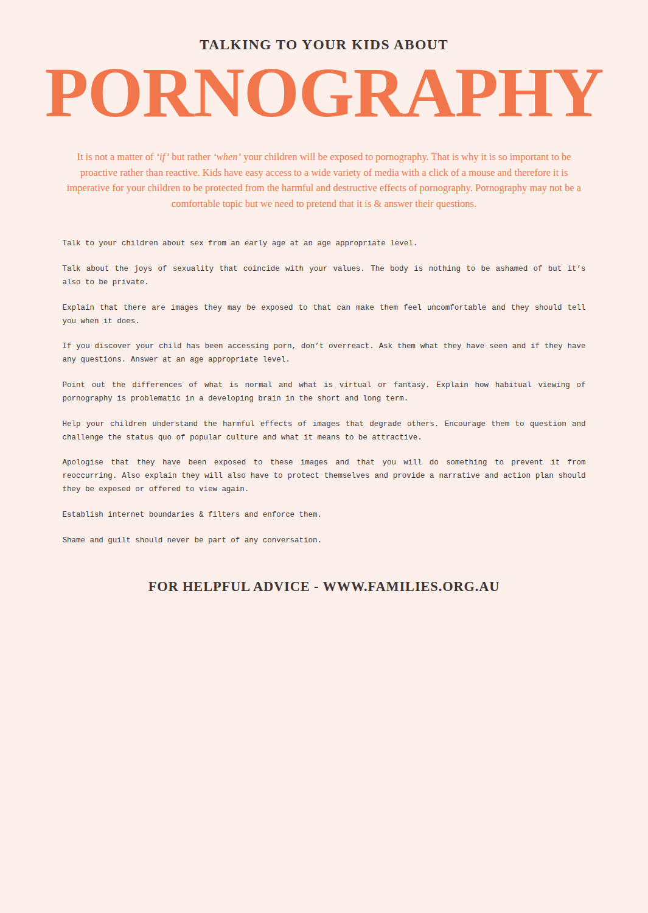Talking to your kids about
Pornography
It is not a matter of ‘if’ but rather ‘when’ your children will be exposed to pornography. That is why it is so important to be proactive rather than reactive. Kids have easy access to a wide variety of media with a click of a mouse and therefore it is imperative for your children to be protected from the harmful and destructive effects of pornography. Pornography may not be a comfortable topic but we need to pretend that it is & answer their questions.
Talk to your children about sex from an early age at an age appropriate level.
Talk about the joys of sexuality that coincide with your values. The body is nothing to be ashamed of but it’s also to be private.
Explain that there are images they may be exposed to that can make them feel uncomfortable and they should tell you when it does.
If you discover your child has been accessing porn, don’t overreact. Ask them what they have seen and if they have any questions. Answer at an age appropriate level.
Point out the differences of what is normal and what is virtual or fantasy. Explain how habitual viewing of pornography is problematic in a developing brain in the short and long term.
Help your children understand the harmful effects of images that degrade others. Encourage them to question and challenge the status quo of popular culture and what it means to be attractive.
Apologise that they have been exposed to these images and that you will do something to prevent it from reoccurring. Also explain they will also have to protect themselves and provide a narrative and action plan should they be exposed or offered to view again.
Establish internet boundaries & filters and enforce them.
Shame and guilt should never be part of any conversation.
For helpful advice - www.families.org.au